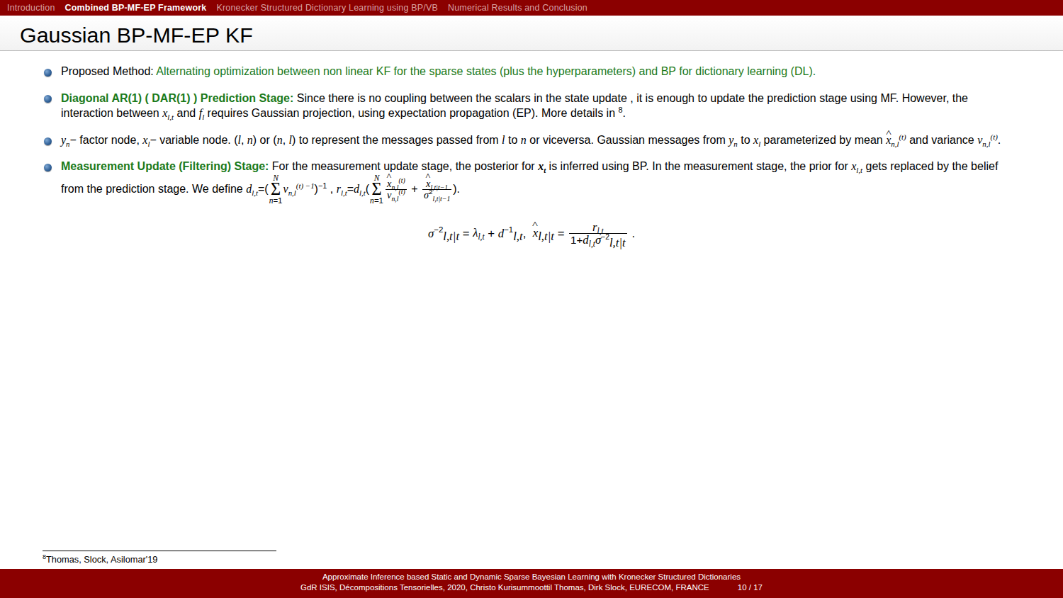Introduction Combined BP-MF-EP Framework Kronecker Structured Dictionary Learning using BP/VB Numerical Results and Conclusion
Gaussian BP-MF-EP KF
Proposed Method: Alternating optimization between non linear KF for the sparse states (plus the hyperparameters) and BP for dictionary learning (DL).
Diagonal AR(1) ( DAR(1) ) Prediction Stage: Since there is no coupling between the scalars in the state update , it is enough to update the prediction stage using MF. However, the interaction between xl,t and fl requires Gaussian projection, using expectation propagation (EP). More details in 8.
yn− factor node, xl− variable node. (l, n) or (n, l) to represent the messages passed from l to n or viceversa. Gaussian messages from yn to xl parameterized by mean xn,l(t) and variance νn,l(t).
Measurement Update (Filtering) Stage: For the measurement update stage, the posterior for xt is inferred using BP. In the measurement stage, the prior for xl,t gets replaced by the belief from the prediction stage. We define dl,t=(NΣn=1 νn,l(t) −1)−1 , rl,t=dl,t(NΣn=1 xn,l(t) νn,l(t) + xl,t|t−1 σ2l,t|t−1).
σ−2l,t|t = λl,t + d−1l,t, xl,t|t = rl,t 1+dl,t σ−2l,t|t .
8Thomas, Slock, Asilomar'19
Approximate Inference based Static and Dynamic Sparse Bayesian Learning with Kronecker Structured Dictionaries
GdR ISIS, Décompositions Tensorielles, 2020, Christo Kurisummoottil Thomas, Dirk Slock, EURECOM, FRANCE 10 / 17